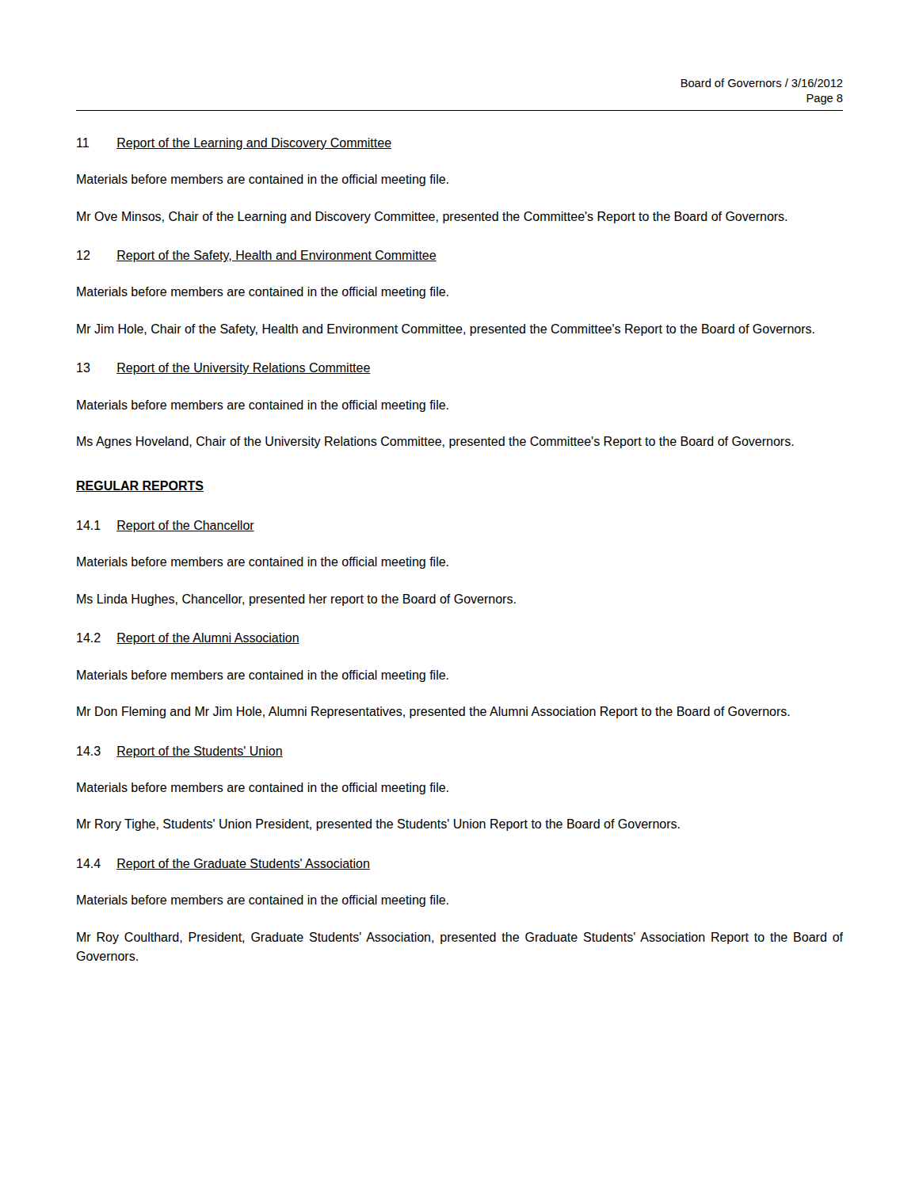Board of Governors / 3/16/2012
Page 8
11 Report of the Learning and Discovery Committee
Materials before members are contained in the official meeting file.
Mr Ove Minsos, Chair of the Learning and Discovery Committee, presented the Committee's Report to the Board of Governors.
12 Report of the Safety, Health and Environment Committee
Materials before members are contained in the official meeting file.
Mr Jim Hole, Chair of the Safety, Health and Environment Committee, presented the Committee's Report to the Board of Governors.
13 Report of the University Relations Committee
Materials before members are contained in the official meeting file.
Ms Agnes Hoveland, Chair of the University Relations Committee, presented the Committee's Report to the Board of Governors.
REGULAR REPORTS
14.1 Report of the Chancellor
Materials before members are contained in the official meeting file.
Ms Linda Hughes, Chancellor, presented her report to the Board of Governors.
14.2 Report of the Alumni Association
Materials before members are contained in the official meeting file.
Mr Don Fleming and Mr Jim Hole, Alumni Representatives, presented the Alumni Association Report to the Board of Governors.
14.3 Report of the Students' Union
Materials before members are contained in the official meeting file.
Mr Rory Tighe, Students' Union President, presented the Students' Union Report to the Board of Governors.
14.4 Report of the Graduate Students' Association
Materials before members are contained in the official meeting file.
Mr Roy Coulthard, President, Graduate Students' Association, presented the Graduate Students' Association Report to the Board of Governors.